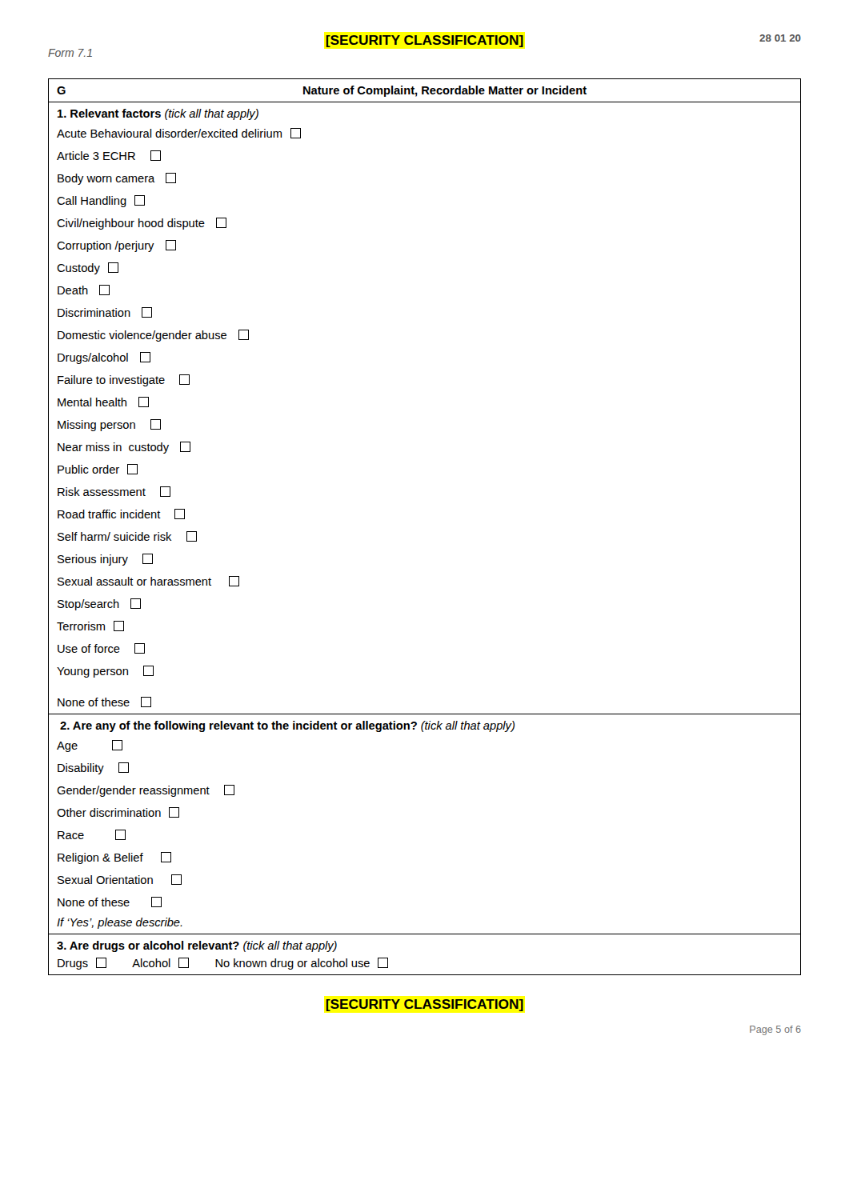Form 7.1
[SECURITY CLASSIFICATION]
28 01 20
| G | Nature of Complaint, Recordable Matter or Incident |
| 1. Relevant factors (tick all that apply) Acute Behavioural disorder/excited delirium Article 3 ECHR Body worn camera Call Handling Civil/neighbour hood dispute Corruption /perjury Custody Death Discrimination Domestic violence/gender abuse Drugs/alcohol Failure to investigate Mental health Missing person Near miss in custody Public order Risk assessment Road traffic incident Self harm/ suicide risk Serious injury Sexual assault or harassment Stop/search Terrorism Use of force Young person None of these |
| 2. Are any of the following relevant to the incident or allegation? (tick all that apply) Age Disability Gender/gender reassignment Other discrimination Race Religion & Belief Sexual Orientation None of these If ‘Yes’, please describe. |
| 3. Are drugs or alcohol relevant? (tick all that apply) Drugs Alcohol No known drug or alcohol use |
[SECURITY CLASSIFICATION]
Page 5 of 6